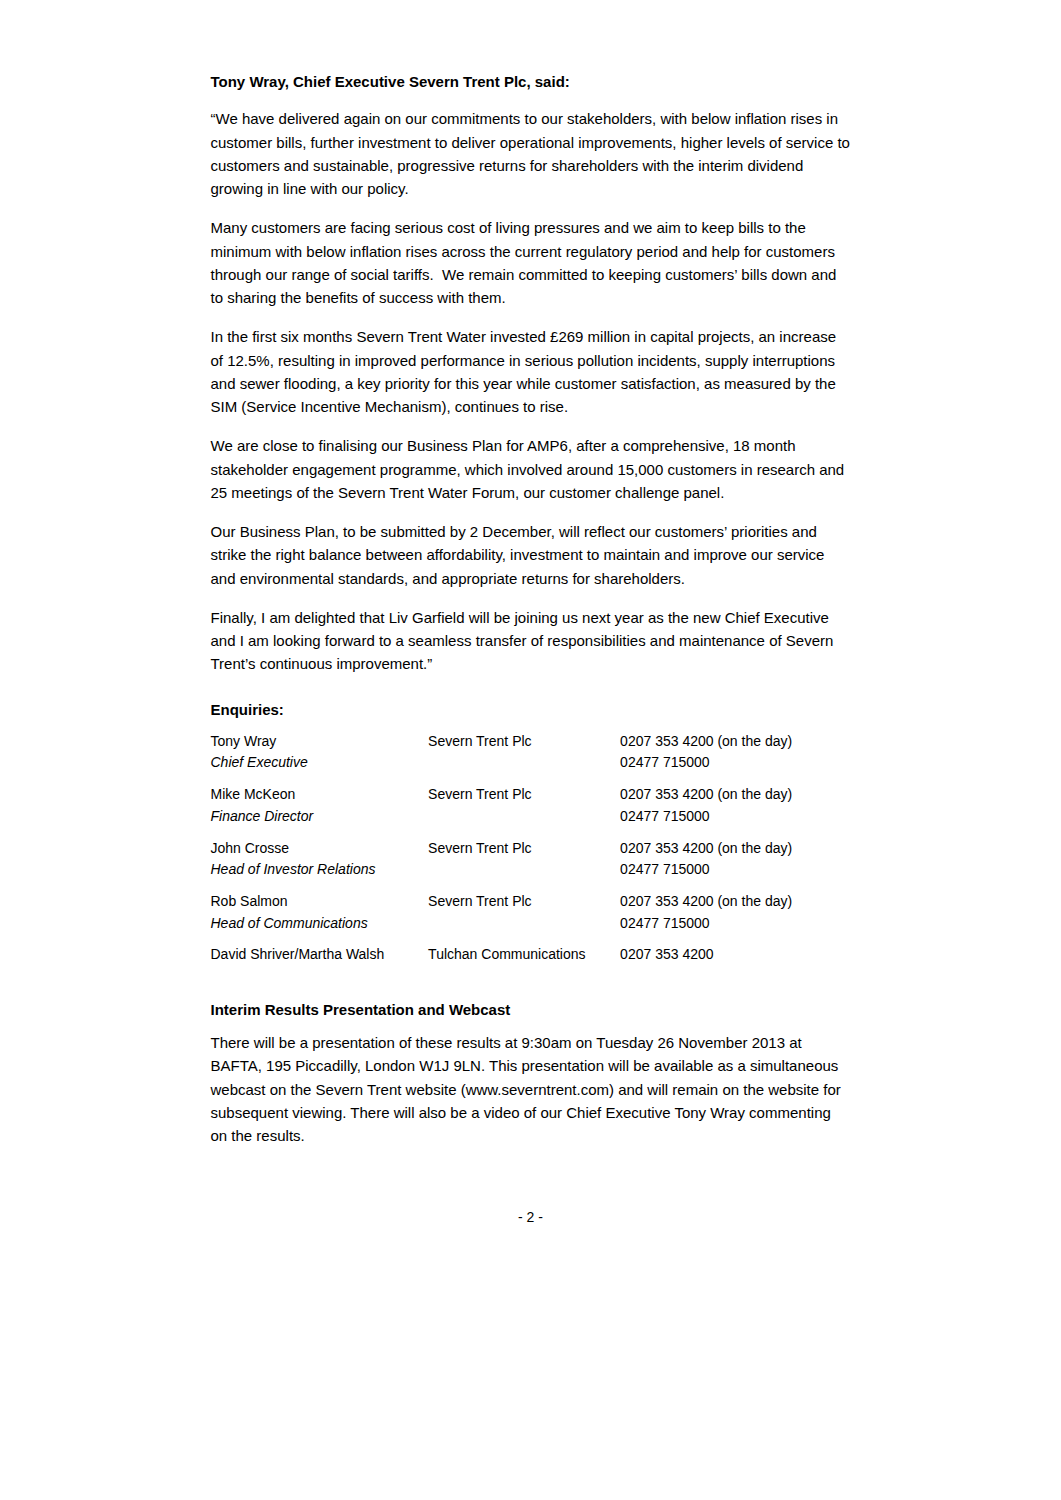Tony Wray, Chief Executive Severn Trent Plc, said:
“We have delivered again on our commitments to our stakeholders, with below inflation rises in customer bills, further investment to deliver operational improvements, higher levels of service to customers and sustainable, progressive returns for shareholders with the interim dividend growing in line with our policy.
Many customers are facing serious cost of living pressures and we aim to keep bills to the minimum with below inflation rises across the current regulatory period and help for customers through our range of social tariffs. We remain committed to keeping customers’ bills down and to sharing the benefits of success with them.
In the first six months Severn Trent Water invested £269 million in capital projects, an increase of 12.5%, resulting in improved performance in serious pollution incidents, supply interruptions and sewer flooding, a key priority for this year while customer satisfaction, as measured by the SIM (Service Incentive Mechanism), continues to rise.
We are close to finalising our Business Plan for AMP6, after a comprehensive, 18 month stakeholder engagement programme, which involved around 15,000 customers in research and 25 meetings of the Severn Trent Water Forum, our customer challenge panel.
Our Business Plan, to be submitted by 2 December, will reflect our customers’ priorities and strike the right balance between affordability, investment to maintain and improve our service and environmental standards, and appropriate returns for shareholders.
Finally, I am delighted that Liv Garfield will be joining us next year as the new Chief Executive and I am looking forward to a seamless transfer of responsibilities and maintenance of Severn Trent’s continuous improvement.”
Enquiries:
| Tony Wray Chief Executive | Severn Trent Plc | 0207 353 4200 (on the day) 02477 715000 |
| Mike McKeon Finance Director | Severn Trent Plc | 0207 353 4200 (on the day) 02477 715000 |
| John Crosse Head of Investor Relations | Severn Trent Plc | 0207 353 4200 (on the day) 02477 715000 |
| Rob Salmon Head of Communications | Severn Trent Plc | 0207 353 4200 (on the day) 02477 715000 |
| David Shriver/Martha Walsh | Tulchan Communications | 0207 353 4200 |
Interim Results Presentation and Webcast
There will be a presentation of these results at 9:30am on Tuesday 26 November 2013 at BAFTA, 195 Piccadilly, London W1J 9LN. This presentation will be available as a simultaneous webcast on the Severn Trent website (www.severntrent.com) and will remain on the website for subsequent viewing. There will also be a video of our Chief Executive Tony Wray commenting on the results.
- 2 -